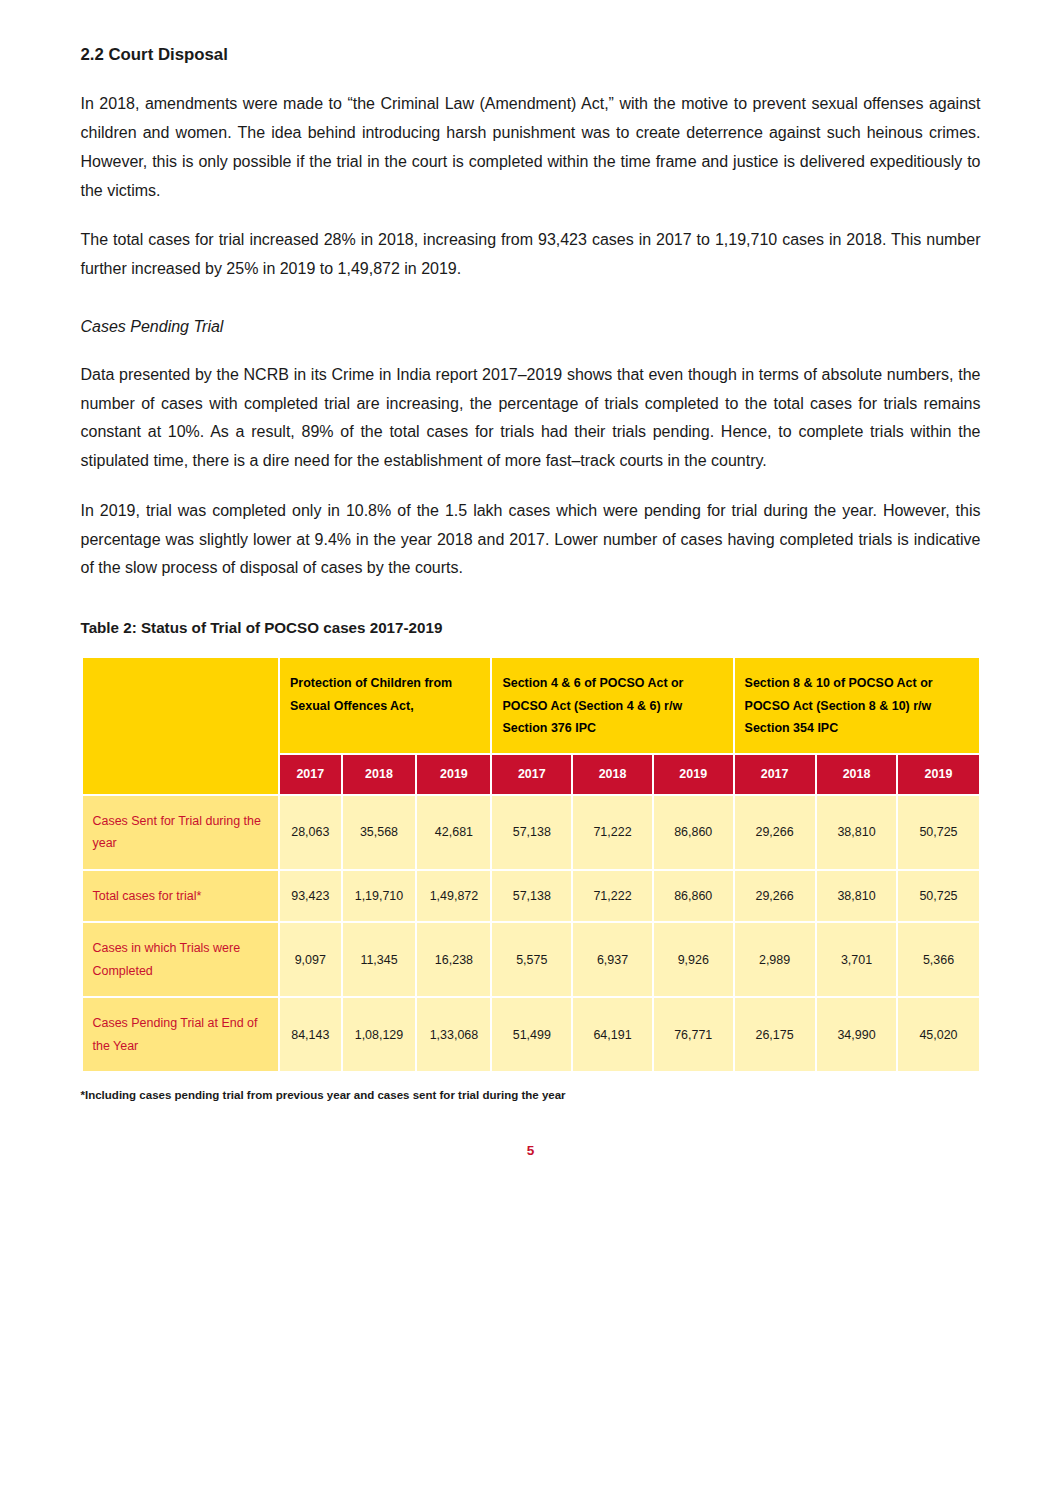2.2 Court Disposal
In 2018, amendments were made to “the Criminal Law (Amendment) Act,” with the motive to prevent sexual offenses against children and women. The idea behind introducing harsh punishment was to create deterrence against such heinous crimes. However, this is only possible if the trial in the court is completed within the time frame and justice is delivered expeditiously to the victims.
The total cases for trial increased 28% in 2018, increasing from 93,423 cases in 2017 to 1,19,710 cases in 2018. This number further increased by 25% in 2019 to 1,49,872 in 2019.
Cases Pending Trial
Data presented by the NCRB in its Crime in India report 2017–2019 shows that even though in terms of absolute numbers, the number of cases with completed trial are increasing, the percentage of trials completed to the total cases for trials remains constant at 10%. As a result, 89% of the total cases for trials had their trials pending. Hence, to complete trials within the stipulated time, there is a dire need for the establishment of more fast–track courts in the country.
In 2019, trial was completed only in 10.8% of the 1.5 lakh cases which were pending for trial during the year. However, this percentage was slightly lower at 9.4% in the year 2018 and 2017. Lower number of cases having completed trials is indicative of the slow process of disposal of cases by the courts.
Table 2: Status of Trial of POCSO cases 2017-2019
| | Protection of Children from Sexual Offences Act, | Section 4 & 6 of POCSO Act or POCSO Act (Section 4 & 6) r/w Section 376 IPC | Section 8 & 10 of POCSO Act or POCSO Act (Section 8 & 10) r/w Section 354 IPC |
| --- | --- | --- | --- |
| 2017 | 2018 | 2019 | 2017 | 2018 | 2019 | 2017 | 2018 | 2019 |
| Cases Sent for Trial during the year | 28,063 | 35,568 | 42,681 | 57,138 | 71,222 | 86,860 | 29,266 | 38,810 | 50,725 |
| Total cases for trial* | 93,423 | 1,19,710 | 1,49,872 | 57,138 | 71,222 | 86,860 | 29,266 | 38,810 | 50,725 |
| Cases in which Trials were Completed | 9,097 | 11,345 | 16,238 | 5,575 | 6,937 | 9,926 | 2,989 | 3,701 | 5,366 |
| Cases Pending Trial at End of the Year | 84,143 | 1,08,129 | 1,33,068 | 51,499 | 64,191 | 76,771 | 26,175 | 34,990 | 45,020 |
*Including cases pending trial from previous year and cases sent for trial during the year
5